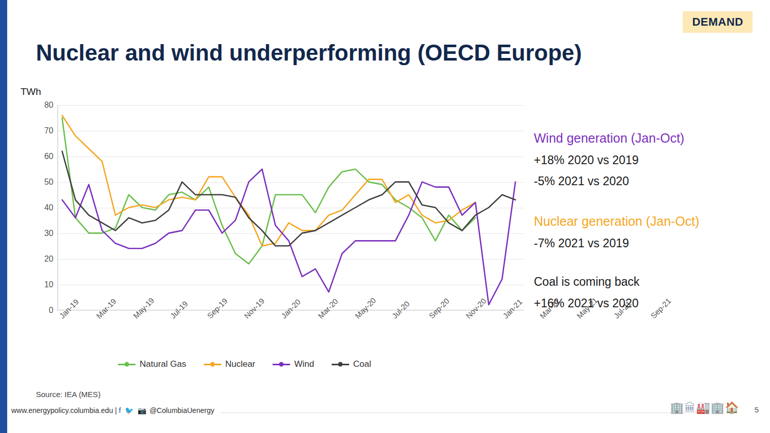DEMAND
Nuclear and wind underperforming (OECD Europe)
TWh
80
70
60
50
40
30
20
10
0
Jan-19 Mar-19 May-19 Jul-19 Sep-19 Nov-19 Jan-20 Mar-20 May-20 Jul-20 Sep-20 Nov-20 Jan-21 Mar-21 May-21 Jul-21 Sep-21
Natural Gas
Nuclear
Wind
Coal
Wind generation (Jan-Oct)
+18% 2020 vs 2019
-5% 2021 vs 2020
Nuclear generation (Jan-Oct)
-7% 2021 vs 2019
Coal is coming back
+16% 2021 vs 2020
Source: IEA (MES)
www.energypolicy.columbia.edu | f 🐦 📷 @ColumbiaUenergy
🏢🏛🏭🏢🏠
5